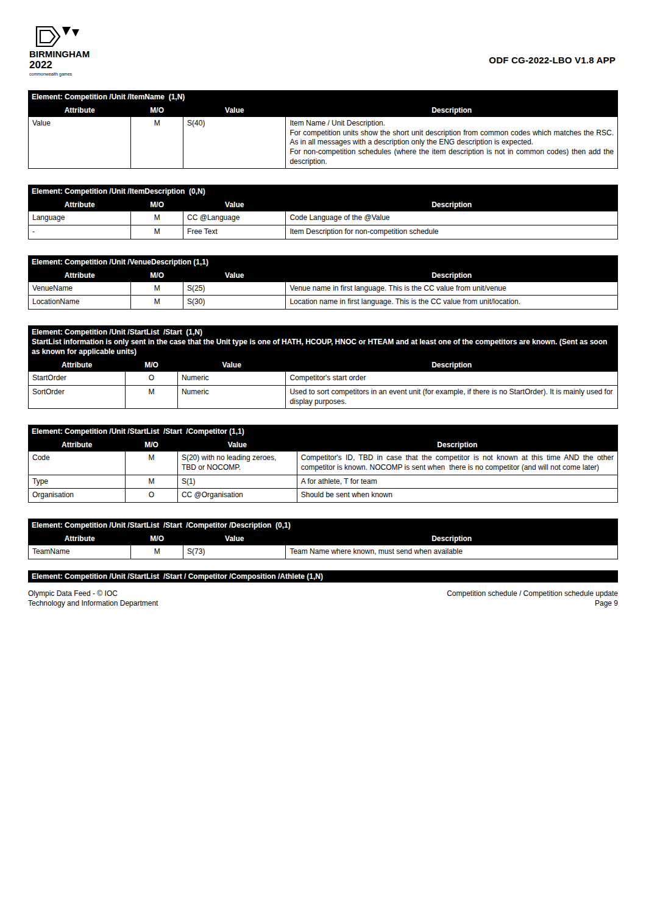BIRMINGHAM 2022 commonwealth games
ODF CG-2022-LBO V1.8 APP
Element: Competition /Unit /ItemName (1,N)
| Attribute | M/O | Value | Description |
| --- | --- | --- | --- |
| Value | M | S(40) | Item Name / Unit Description. For competition units show the short unit description from common codes which matches the RSC. As in all messages with a description only the ENG description is expected. For non-competition schedules (where the item description is not in common codes) then add the description. |
Element: Competition /Unit /ItemDescription (0,N)
| Attribute | M/O | Value | Description |
| --- | --- | --- | --- |
| Language | M | CC @Language | Code Language of the @Value |
| - | M | Free Text | Item Description for non-competition schedule |
Element: Competition /Unit /VenueDescription (1,1)
| Attribute | M/O | Value | Description |
| --- | --- | --- | --- |
| VenueName | M | S(25) | Venue name in first language. This is the CC value from unit/venue |
| LocationName | M | S(30) | Location name in first language. This is the CC value from unit/location. |
Element: Competition /Unit /StartList /Start (1,N) StartList information is only sent in the case that the Unit type is one of HATH, HCOUP, HNOC or HTEAM and at least one of the competitors are known. (Sent as soon as known for applicable units)
| Attribute | M/O | Value | Description |
| --- | --- | --- | --- |
| StartOrder | O | Numeric | Competitor's start order |
| SortOrder | M | Numeric | Used to sort competitors in an event unit (for example, if there is no StartOrder). It is mainly used for display purposes. |
Element: Competition /Unit /StartList /Start /Competitor (1,1)
| Attribute | M/O | Value | Description |
| --- | --- | --- | --- |
| Code | M | S(20) with no leading zeroes, TBD or NOCOMP. | Competitor's ID, TBD in case that the competitor is not known at this time AND the other competitor is known. NOCOMP is sent when there is no competitor (and will not come later) |
| Type | M | S(1) | A for athlete, T for team |
| Organisation | O | CC @Organisation | Should be sent when known |
Element: Competition /Unit /StartList /Start /Competitor /Description (0,1)
| Attribute | M/O | Value | Description |
| --- | --- | --- | --- |
| TeamName | M | S(73) | Team Name where known, must send when available |
Element: Competition /Unit /StartList /Start / Competitor /Composition /Athlete (1,N)
Olympic Data Feed - © IOC
Technology and Information Department
Competition schedule / Competition schedule update
Page 9